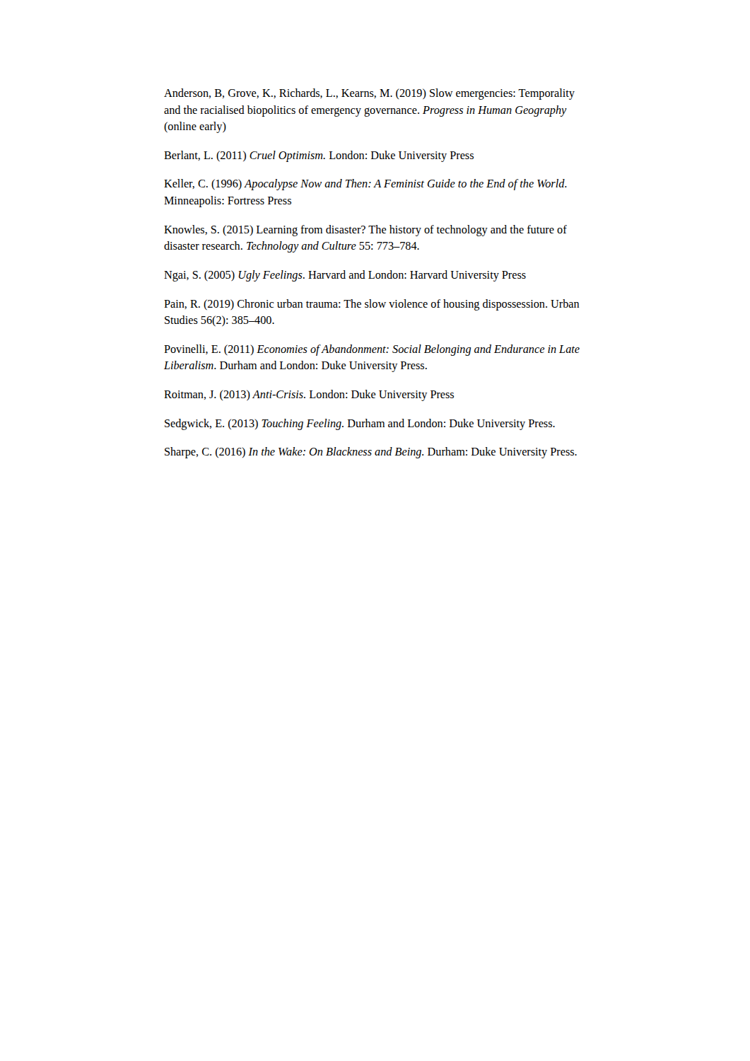Anderson, B, Grove, K., Richards, L., Kearns, M. (2019) Slow emergencies: Temporality and the racialised biopolitics of emergency governance. Progress in Human Geography (online early)
Berlant, L. (2011) Cruel Optimism. London: Duke University Press
Keller, C. (1996) Apocalypse Now and Then: A Feminist Guide to the End of the World. Minneapolis: Fortress Press
Knowles, S. (2015) Learning from disaster? The history of technology and the future of disaster research. Technology and Culture 55: 773–784.
Ngai, S. (2005) Ugly Feelings. Harvard and London: Harvard University Press
Pain, R. (2019) Chronic urban trauma: The slow violence of housing dispossession. Urban Studies 56(2): 385–400.
Povinelli, E. (2011) Economies of Abandonment: Social Belonging and Endurance in Late Liberalism. Durham and London: Duke University Press.
Roitman, J. (2013) Anti-Crisis. London: Duke University Press
Sedgwick, E. (2013) Touching Feeling. Durham and London: Duke University Press.
Sharpe, C. (2016) In the Wake: On Blackness and Being. Durham: Duke University Press.